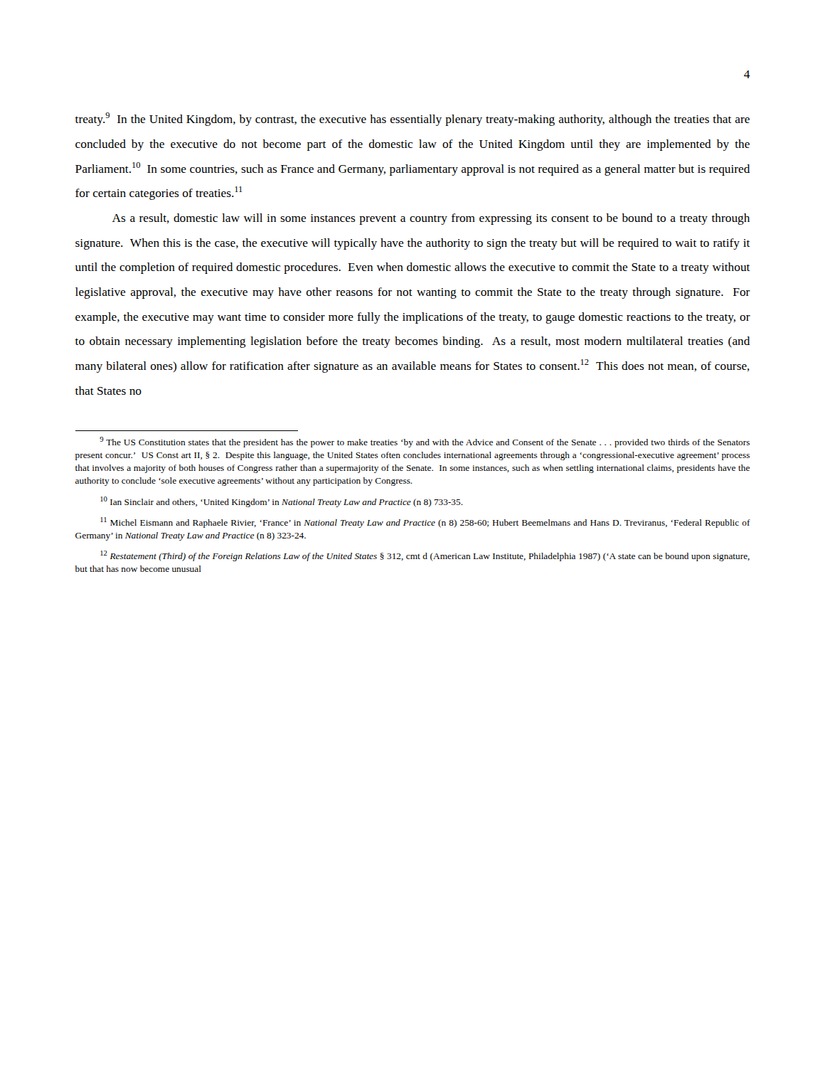4
treaty.9 In the United Kingdom, by contrast, the executive has essentially plenary treaty-making authority, although the treaties that are concluded by the executive do not become part of the domestic law of the United Kingdom until they are implemented by the Parliament.10 In some countries, such as France and Germany, parliamentary approval is not required as a general matter but is required for certain categories of treaties.11
As a result, domestic law will in some instances prevent a country from expressing its consent to be bound to a treaty through signature. When this is the case, the executive will typically have the authority to sign the treaty but will be required to wait to ratify it until the completion of required domestic procedures. Even when domestic allows the executive to commit the State to a treaty without legislative approval, the executive may have other reasons for not wanting to commit the State to the treaty through signature. For example, the executive may want time to consider more fully the implications of the treaty, to gauge domestic reactions to the treaty, or to obtain necessary implementing legislation before the treaty becomes binding. As a result, most modern multilateral treaties (and many bilateral ones) allow for ratification after signature as an available means for States to consent.12 This does not mean, of course, that States no
9 The US Constitution states that the president has the power to make treaties ‘by and with the Advice and Consent of the Senate . . . provided two thirds of the Senators present concur.’ US Const art II, § 2. Despite this language, the United States often concludes international agreements through a ‘congressional-executive agreement’ process that involves a majority of both houses of Congress rather than a supermajority of the Senate. In some instances, such as when settling international claims, presidents have the authority to conclude ‘sole executive agreements’ without any participation by Congress.
10 Ian Sinclair and others, ‘United Kingdom’ in National Treaty Law and Practice (n 8) 733-35.
11 Michel Eismann and Raphaele Rivier, ‘France’ in National Treaty Law and Practice (n 8) 258-60; Hubert Beemelmans and Hans D. Treviranus, ‘Federal Republic of Germany’ in National Treaty Law and Practice (n 8) 323-24.
12 Restatement (Third) of the Foreign Relations Law of the United States § 312, cmt d (American Law Institute, Philadelphia 1987) (‘A state can be bound upon signature, but that has now become unusual